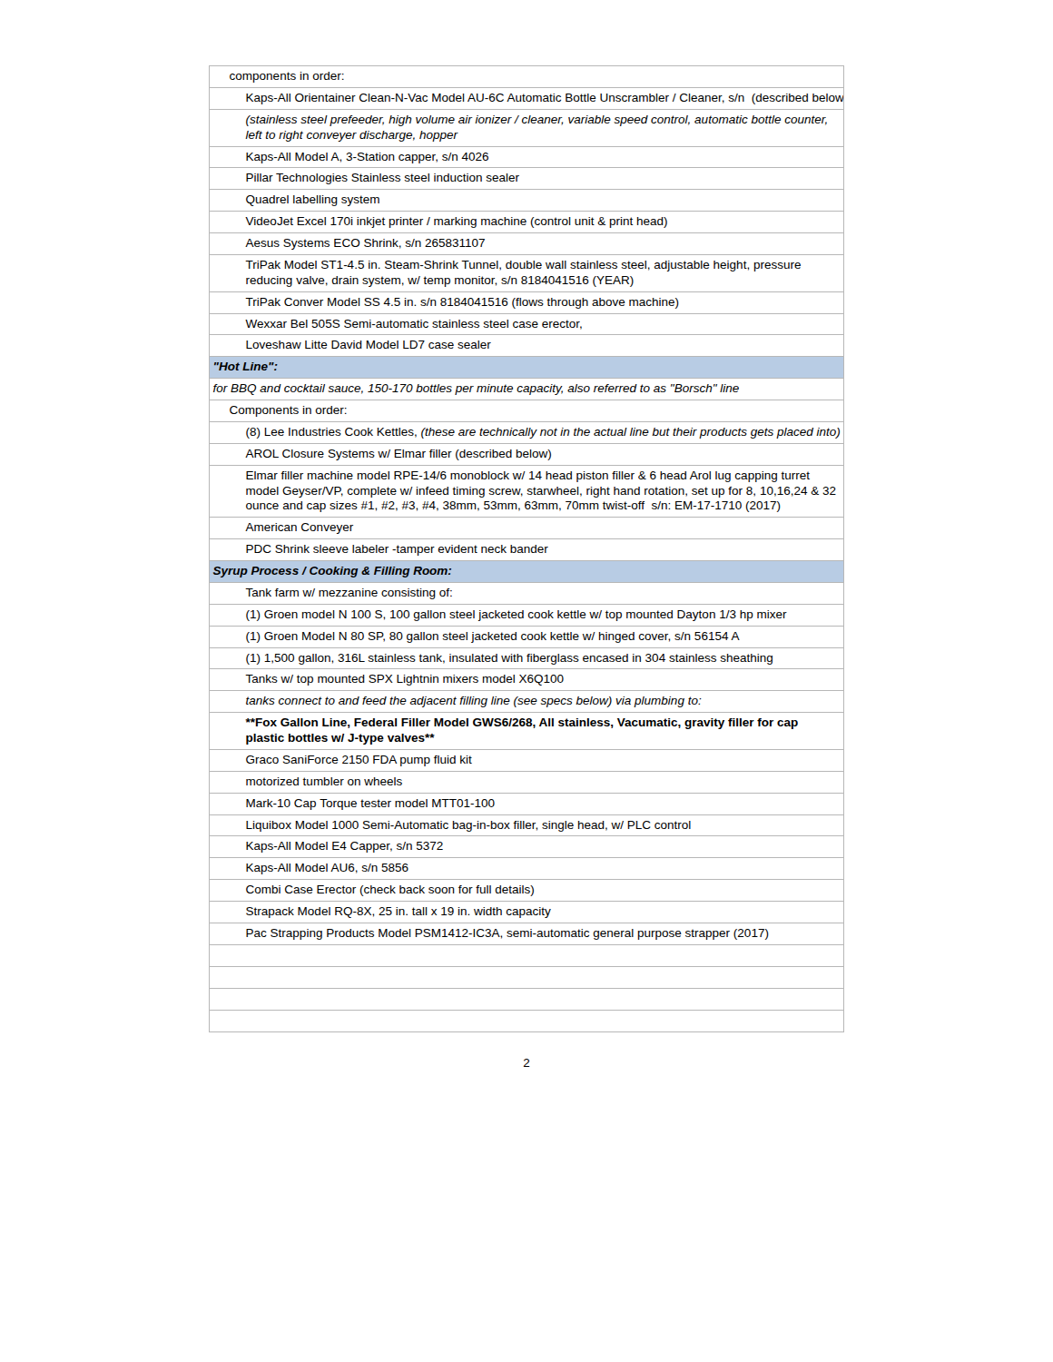| components in order: |
| Kaps-All Orientainer Clean-N-Vac Model AU-6C Automatic Bottle Unscrambler / Cleaner, s/n (described below) |
| (stainless steel prefeeder, high volume air ionizer / cleaner, variable speed control, automatic bottle counter, left to right conveyer discharge, hopper |
| Kaps-All Model A, 3-Station capper, s/n 4026 |
| Pillar Technologies Stainless steel induction sealer |
| Quadrel labelling system |
| VideoJet Excel 170i inkjet printer / marking machine (control unit & print head) |
| Aesus Systems ECO Shrink, s/n 265831107 |
| TriPak Model ST1-4.5 in. Steam-Shrink Tunnel, double wall stainless steel, adjustable height, pressure reducing valve, drain system, w/ temp monitor, s/n 8184041516 (YEAR) |
| TriPak Conver Model SS 4.5 in. s/n 8184041516 (flows through above machine) |
| Wexxar Bel 505S Semi-automatic stainless steel case erector, |
| Loveshaw Litte David Model LD7 case sealer |
| "Hot Line": |
| for BBQ and cocktail sauce, 150-170 bottles per minute capacity, also referred to as "Borsch" line |
| Components in order: |
| (8) Lee Industries Cook Kettles, (these are technically not in the actual line but their products gets placed into) |
| AROL Closure Systems w/ Elmar filler (described below) |
| Elmar filler machine model RPE-14/6 monoblock w/ 14 head piston filler & 6 head Arol lug capping turret model Geyser/VP, complete w/ infeed timing screw, starwheel, right hand rotation, set up for 8, 10,16,24 & 32 ounce and cap sizes #1, #2, #3, #4, 38mm, 53mm, 63mm, 70mm twist-off s/n: EM-17-1710 (2017) |
| American Conveyer |
| PDC Shrink sleeve labeler -tamper evident neck bander |
| Syrup Process / Cooking & Filling Room: |
| Tank farm w/ mezzanine consisting of: |
| (1) Groen model N 100 S, 100 gallon steel jacketed cook kettle w/ top mounted Dayton 1/3 hp mixer |
| (1) Groen Model N 80 SP, 80 gallon steel jacketed cook kettle w/ hinged cover, s/n 56154 A |
| (1) 1,500 gallon, 316L stainless tank, insulated with fiberglass encased in 304 stainless sheathing |
| Tanks w/ top mounted SPX Lightnin mixers model X6Q100 |
| tanks connect to and feed the adjacent filling line (see specs below) via plumbing to: |
| **Fox Gallon Line, Federal Filler Model GWS6/268, All stainless, Vacumatic, gravity filler for cap plastic bottles w/ J-type valves** |
| Graco SaniForce 2150 FDA pump fluid kit |
| motorized tumbler on wheels |
| Mark-10 Cap Torque tester model MTT01-100 |
| Liquibox Model 1000 Semi-Automatic bag-in-box filler, single head, w/ PLC control |
| Kaps-All Model E4 Capper, s/n 5372 |
| Kaps-All Model AU6, s/n 5856 |
| Combi Case Erector (check back soon for full details) |
| Strapack Model RQ-8X, 25 in. tall x 19 in. width capacity |
| Pac Strapping Products Model PSM1412-IC3A, semi-automatic general purpose strapper (2017) |
2